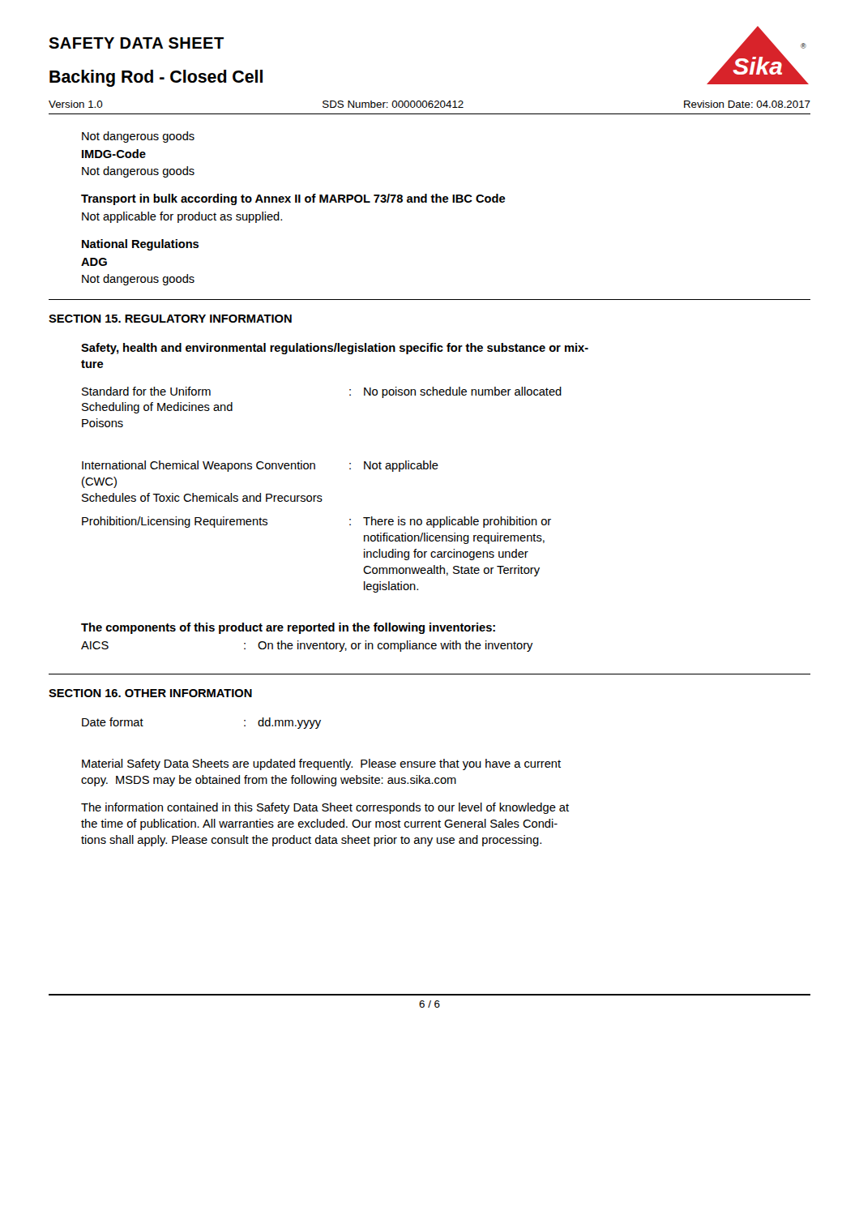Sika ®
SAFETY DATA SHEET
Backing Rod - Closed Cell
Version 1.0 SDS Number: 000000620412 Revision Date: 04.08.2017
Not dangerous goods
IMDG-Code
Not dangerous goods
Transport in bulk according to Annex II of MARPOL 73/78 and the IBC Code
Not applicable for product as supplied.
National Regulations
ADG
Not dangerous goods
SECTION 15. REGULATORY INFORMATION
Safety, health and environmental regulations/legislation specific for the substance or mix-
ture
| Standard for the Uniform Scheduling of Medicines and Poisons | : | No poison schedule number allocated |
| International Chemical Weapons Convention (CWC) Schedules of Toxic Chemicals and Precursors | : | Not applicable |
| Prohibition/Licensing Requirements | : | There is no applicable prohibition or notification/licensing requirements, including for carcinogens under Commonwealth, State or Territory legislation. |
The components of this product are reported in the following inventories:
| AICS | : | On the inventory, or in compliance with the inventory |
SECTION 16. OTHER INFORMATION
| Date format | : | dd.mm.yyyy |
Material Safety Data Sheets are updated frequently. Please ensure that you have a current
copy. MSDS may be obtained from the following website: aus.sika.com
The information contained in this Safety Data Sheet corresponds to our level of knowledge at
the time of publication. All warranties are excluded. Our most current General Sales Condi-
tions shall apply. Please consult the product data sheet prior to any use and processing.
6 / 6